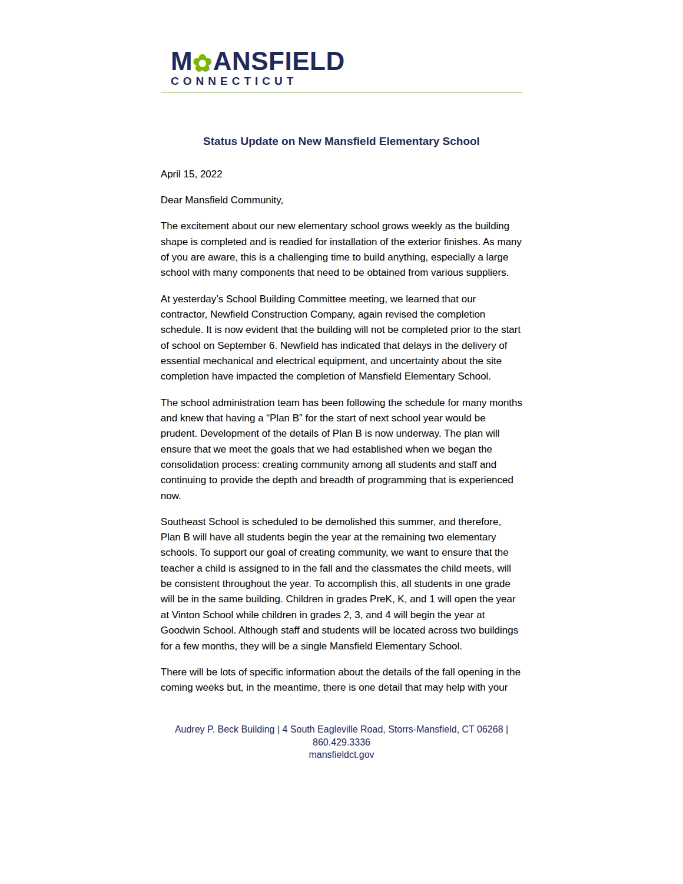M✿ANSFIELD
CONNECTICUT
Status Update on New Mansfield Elementary School
April 15, 2022
Dear Mansfield Community,
The excitement about our new elementary school grows weekly as the building shape is completed and is readied for installation of the exterior finishes. As many of you are aware, this is a challenging time to build anything, especially a large school with many components that need to be obtained from various suppliers.
At yesterday’s School Building Committee meeting, we learned that our contractor, Newfield Construction Company, again revised the completion schedule. It is now evident that the building will not be completed prior to the start of school on September 6. Newfield has indicated that delays in the delivery of essential mechanical and electrical equipment, and uncertainty about the site completion have impacted the completion of Mansfield Elementary School.
The school administration team has been following the schedule for many months and knew that having a “Plan B” for the start of next school year would be prudent. Development of the details of Plan B is now underway. The plan will ensure that we meet the goals that we had established when we began the consolidation process: creating community among all students and staff and continuing to provide the depth and breadth of programming that is experienced now.
Southeast School is scheduled to be demolished this summer, and therefore, Plan B will have all students begin the year at the remaining two elementary schools. To support our goal of creating community, we want to ensure that the teacher a child is assigned to in the fall and the classmates the child meets, will be consistent throughout the year. To accomplish this, all students in one grade will be in the same building. Children in grades PreK, K, and 1 will open the year at Vinton School while children in grades 2, 3, and 4 will begin the year at Goodwin School. Although staff and students will be located across two buildings for a few months, they will be a single Mansfield Elementary School.
There will be lots of specific information about the details of the fall opening in the coming weeks but, in the meantime, there is one detail that may help with your
Audrey P. Beck Building | 4 South Eagleville Road, Storrs-Mansfield, CT 06268 |
860.429.3336
mansfieldct.gov